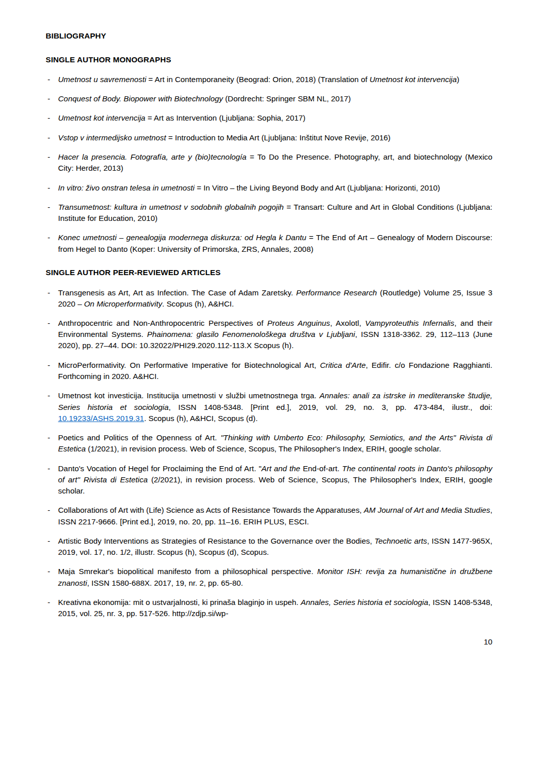BIBLIOGRAPHY
SINGLE AUTHOR MONOGRAPHS
Umetnost u savremenosti = Art in Contemporaneity (Beograd: Orion, 2018) (Translation of Umetnost kot intervencija)
Conquest of Body. Biopower with Biotechnology (Dordrecht: Springer SBM NL, 2017)
Umetnost kot intervencija = Art as Intervention (Ljubljana: Sophia, 2017)
Vstop v intermedijsko umetnost = Introduction to Media Art (Ljubljana: Inštitut Nove Revije, 2016)
Hacer la presencia. Fotografía, arte y (bio)tecnología = To Do the Presence. Photography, art, and biotechnology (Mexico City: Herder, 2013)
In vitro: živo onstran telesa in umetnosti = In Vitro – the Living Beyond Body and Art (Ljubljana: Horizonti, 2010)
Transumetnost: kultura in umetnost v sodobnih globalnih pogojih = Transart: Culture and Art in Global Conditions (Ljubljana: Institute for Education, 2010)
Konec umetnosti – genealogija modernega diskurza: od Hegla k Dantu = The End of Art – Genealogy of Modern Discourse: from Hegel to Danto (Koper: University of Primorska, ZRS, Annales, 2008)
SINGLE AUTHOR PEER-REVIEWED ARTICLES
Transgenesis as Art, Art as Infection. The Case of Adam Zaretsky. Performance Research (Routledge) Volume 25, Issue 3 2020 – On Microperformativity. Scopus (h), A&HCI.
Anthropocentric and Non-Anthropocentric Perspectives of Proteus Anguinus, Axolotl, Vampyroteuthis Infernalis, and their Environmental Systems. Phainomena: glasilo Fenomenološkega društva v Ljubljani, ISSN 1318-3362. 29, 112–113 (June 2020), pp. 27–44. DOI: 10.32022/PHI29.2020.112-113.X Scopus (h).
MicroPerformativity. On Performative Imperative for Biotechnological Art, Critica d'Arte, Edifir. c/o Fondazione Ragghianti. Forthcoming in 2020. A&HCI.
Umetnost kot investicija. Institucija umetnosti v službi umetnostnega trga. Annales: anali za istrske in mediteranske študije, Series historia et sociologia, ISSN 1408-5348. [Print ed.], 2019, vol. 29, no. 3, pp. 473-484, ilustr., doi: 10.19233/ASHS.2019.31. Scopus (h), A&HCI, Scopus (d).
Poetics and Politics of the Openness of Art. "Thinking with Umberto Eco: Philosophy, Semiotics, and the Arts" Rivista di Estetica (1/2021), in revision process. Web of Science, Scopus, The Philosopher's Index, ERIH, google scholar.
Danto's Vocation of Hegel for Proclaiming the End of Art. "Art and the End-of-art. The continental roots in Danto's philosophy of art" Rivista di Estetica (2/2021), in revision process. Web of Science, Scopus, The Philosopher's Index, ERIH, google scholar.
Collaborations of Art with (Life) Science as Acts of Resistance Towards the Apparatuses, AM Journal of Art and Media Studies, ISSN 2217-9666. [Print ed.], 2019, no. 20, pp. 11–16. ERIH PLUS, ESCI.
Artistic Body Interventions as Strategies of Resistance to the Governance over the Bodies, Technoetic arts, ISSN 1477-965X, 2019, vol. 17, no. 1/2, illustr. Scopus (h), Scopus (d), Scopus.
Maja Smrekar's biopolitical manifesto from a philosophical perspective. Monitor ISH: revija za humanistične in družbene znanosti, ISSN 1580-688X. 2017, 19, nr. 2, pp. 65-80.
Kreativna ekonomija: mit o ustvarjalnosti, ki prinaša blaginjo in uspeh. Annales, Series historia et sociologia, ISSN 1408-5348, 2015, vol. 25, nr. 3, pp. 517-526. http://zdjp.si/wp-
10